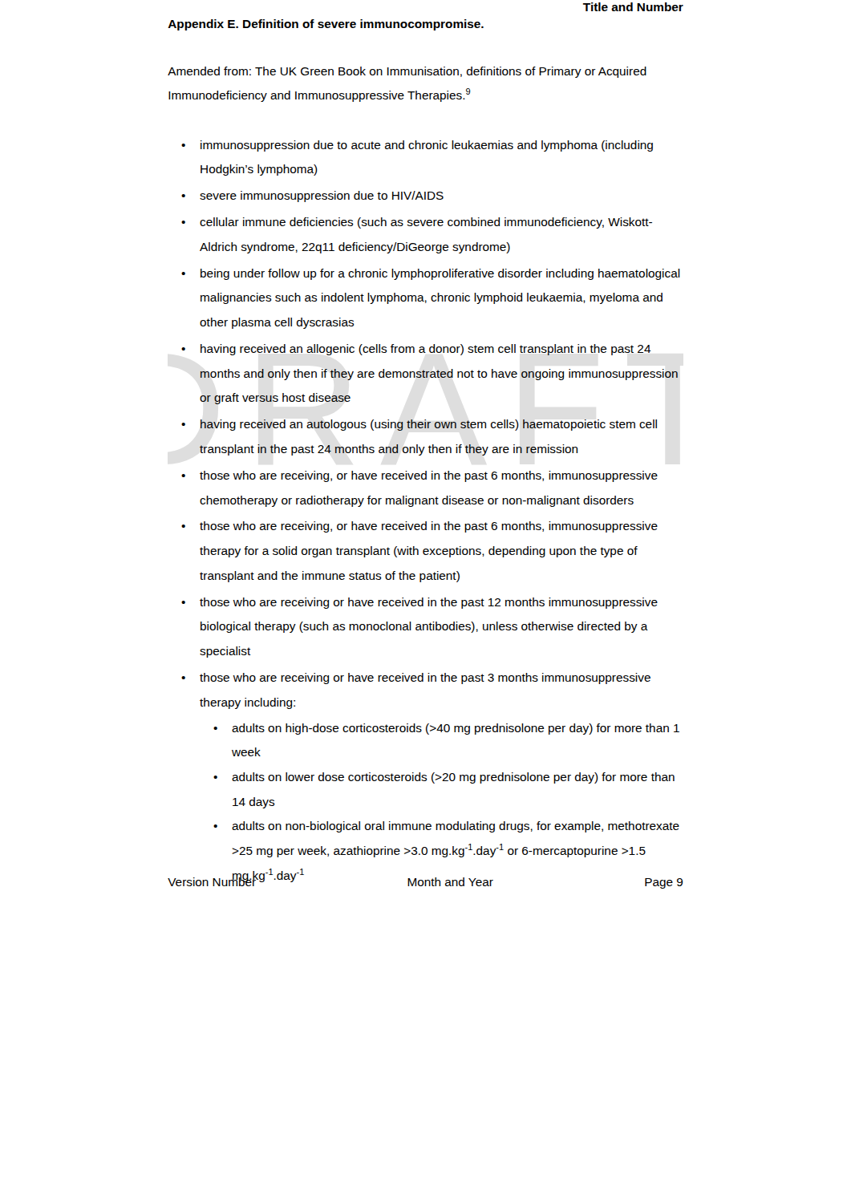DRAFT
Title and Number
Appendix E. Definition of severe immunocompromise.
Amended from: The UK Green Book on Immunisation, definitions of Primary or Acquired Immunodeficiency and Immunosuppressive Therapies.9
immunosuppression due to acute and chronic leukaemias and lymphoma (including Hodgkin’s lymphoma)
severe immunosuppression due to HIV/AIDS
cellular immune deficiencies (such as severe combined immunodeficiency, Wiskott-Aldrich syndrome, 22q11 deficiency/DiGeorge syndrome)
being under follow up for a chronic lymphoproliferative disorder including haematological malignancies such as indolent lymphoma, chronic lymphoid leukaemia, myeloma and other plasma cell dyscrasias
having received an allogenic (cells from a donor) stem cell transplant in the past 24 months and only then if they are demonstrated not to have ongoing immunosuppression or graft versus host disease
having received an autologous (using their own stem cells) haematopoietic stem cell transplant in the past 24 months and only then if they are in remission
those who are receiving, or have received in the past 6 months, immunosuppressive chemotherapy or radiotherapy for malignant disease or non-malignant disorders
those who are receiving, or have received in the past 6 months, immunosuppressive therapy for a solid organ transplant (with exceptions, depending upon the type of transplant and the immune status of the patient)
those who are receiving or have received in the past 12 months immunosuppressive biological therapy (such as monoclonal antibodies), unless otherwise directed by a specialist
those who are receiving or have received in the past 3 months immunosuppressive therapy including:
adults on high-dose corticosteroids (>40 mg prednisolone per day) for more than 1 week
adults on lower dose corticosteroids (>20 mg prednisolone per day) for more than 14 days
adults on non-biological oral immune modulating drugs, for example, methotrexate >25 mg per week, azathioprine >3.0 mg.kg-1.day-1 or 6-mercaptopurine >1.5 mg.kg-1.day-1
Version Number
Month and Year
Page 9